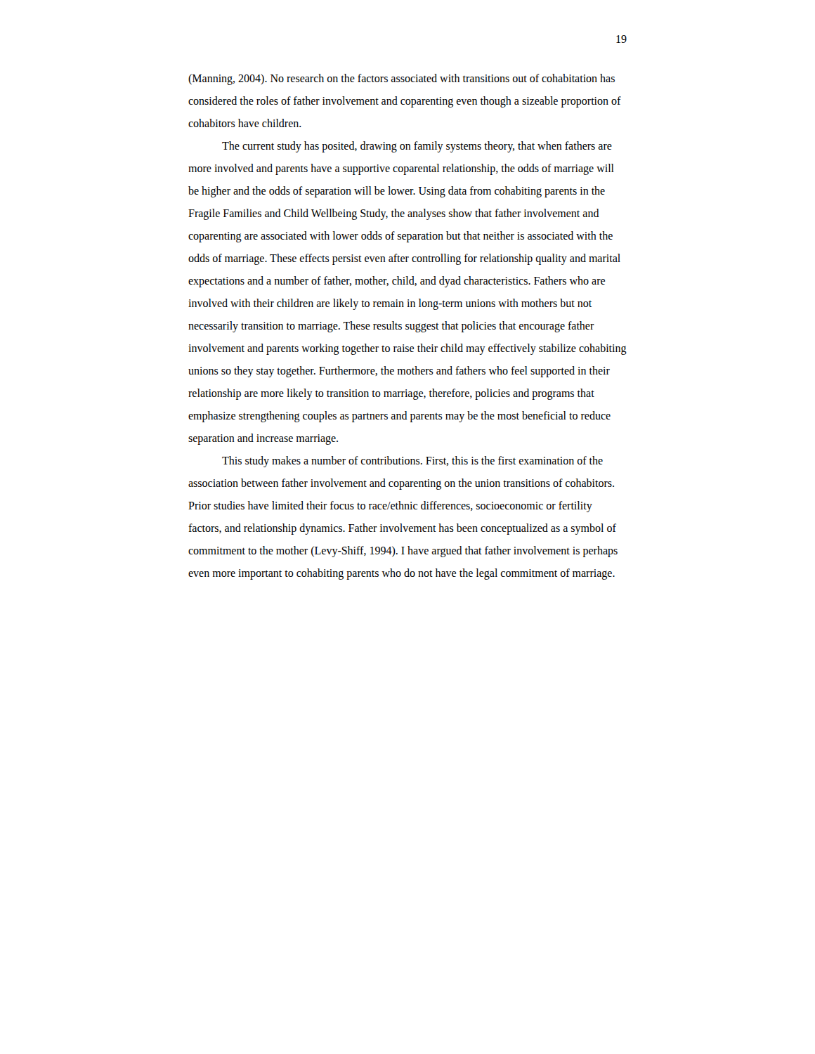19
(Manning, 2004). No research on the factors associated with transitions out of cohabitation has considered the roles of father involvement and coparenting even though a sizeable proportion of cohabitors have children.
The current study has posited, drawing on family systems theory, that when fathers are more involved and parents have a supportive coparental relationship, the odds of marriage will be higher and the odds of separation will be lower. Using data from cohabiting parents in the Fragile Families and Child Wellbeing Study, the analyses show that father involvement and coparenting are associated with lower odds of separation but that neither is associated with the odds of marriage. These effects persist even after controlling for relationship quality and marital expectations and a number of father, mother, child, and dyad characteristics. Fathers who are involved with their children are likely to remain in long-term unions with mothers but not necessarily transition to marriage. These results suggest that policies that encourage father involvement and parents working together to raise their child may effectively stabilize cohabiting unions so they stay together. Furthermore, the mothers and fathers who feel supported in their relationship are more likely to transition to marriage, therefore, policies and programs that emphasize strengthening couples as partners and parents may be the most beneficial to reduce separation and increase marriage.
This study makes a number of contributions. First, this is the first examination of the association between father involvement and coparenting on the union transitions of cohabitors. Prior studies have limited their focus to race/ethnic differences, socioeconomic or fertility factors, and relationship dynamics. Father involvement has been conceptualized as a symbol of commitment to the mother (Levy-Shiff, 1994). I have argued that father involvement is perhaps even more important to cohabiting parents who do not have the legal commitment of marriage.